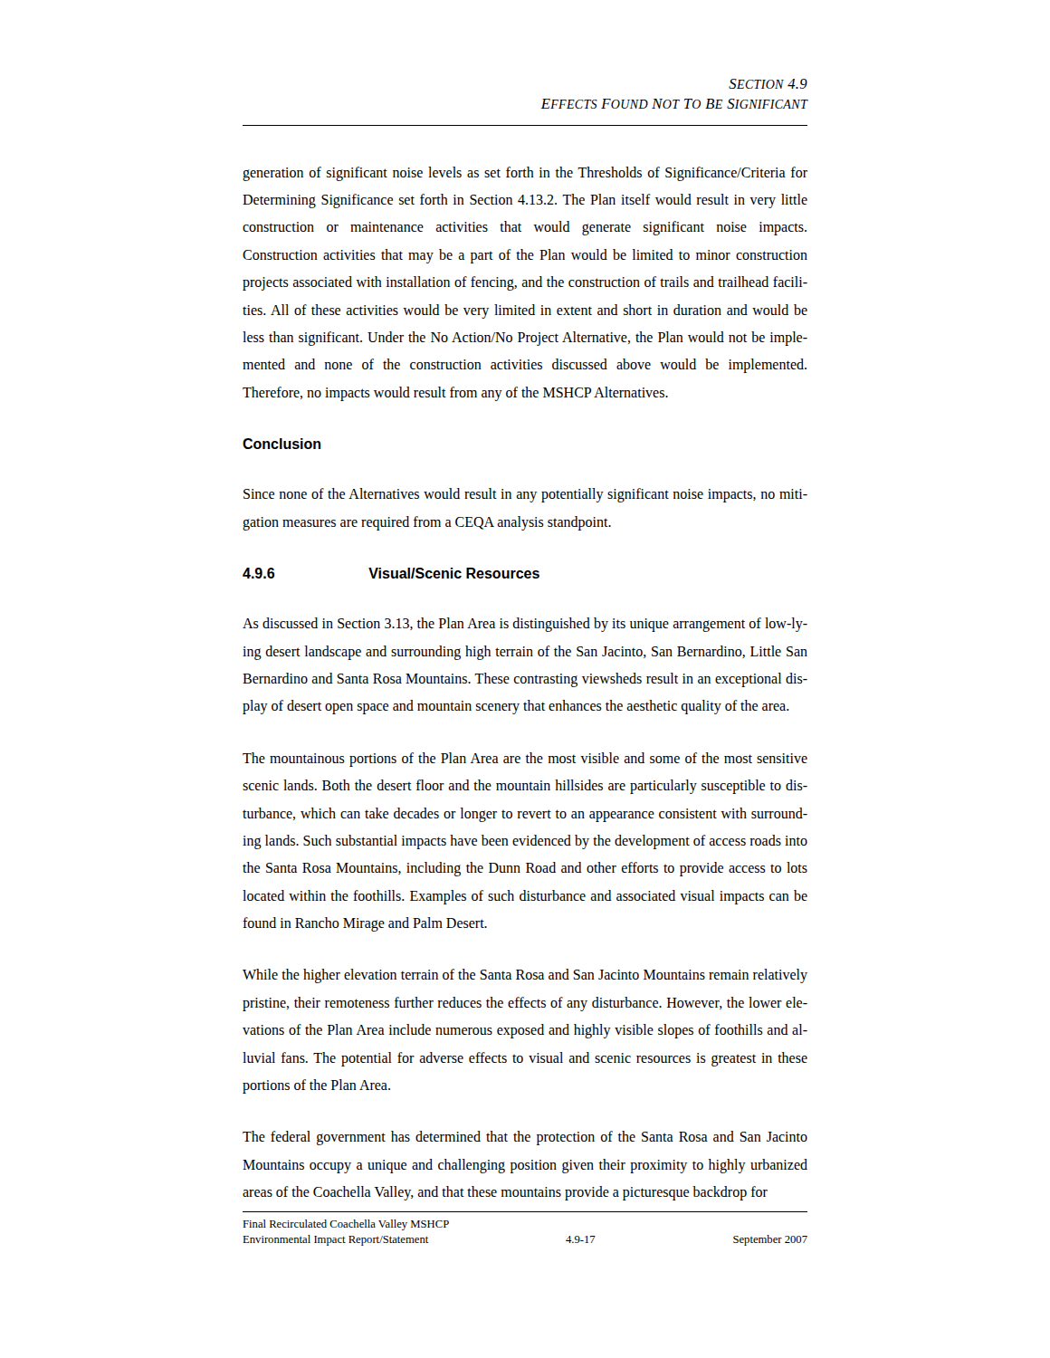SECTION 4.9 EFFECTS FOUND NOT TO BE SIGNIFICANT
generation of significant noise levels as set forth in the Thresholds of Significance/Criteria for Determining Significance set forth in Section 4.13.2. The Plan itself would result in very little construction or maintenance activities that would generate significant noise impacts. Construction activities that may be a part of the Plan would be limited to minor construction projects associated with installation of fencing, and the construction of trails and trailhead facilities. All of these activities would be very limited in extent and short in duration and would be less than significant. Under the No Action/No Project Alternative, the Plan would not be implemented and none of the construction activities discussed above would be implemented. Therefore, no impacts would result from any of the MSHCP Alternatives.
Conclusion
Since none of the Alternatives would result in any potentially significant noise impacts, no mitigation measures are required from a CEQA analysis standpoint.
4.9.6 Visual/Scenic Resources
As discussed in Section 3.13, the Plan Area is distinguished by its unique arrangement of low-lying desert landscape and surrounding high terrain of the San Jacinto, San Bernardino, Little San Bernardino and Santa Rosa Mountains. These contrasting viewsheds result in an exceptional display of desert open space and mountain scenery that enhances the aesthetic quality of the area.
The mountainous portions of the Plan Area are the most visible and some of the most sensitive scenic lands. Both the desert floor and the mountain hillsides are particularly susceptible to disturbance, which can take decades or longer to revert to an appearance consistent with surrounding lands. Such substantial impacts have been evidenced by the development of access roads into the Santa Rosa Mountains, including the Dunn Road and other efforts to provide access to lots located within the foothills. Examples of such disturbance and associated visual impacts can be found in Rancho Mirage and Palm Desert.
While the higher elevation terrain of the Santa Rosa and San Jacinto Mountains remain relatively pristine, their remoteness further reduces the effects of any disturbance. However, the lower elevations of the Plan Area include numerous exposed and highly visible slopes of foothills and alluvial fans. The potential for adverse effects to visual and scenic resources is greatest in these portions of the Plan Area.
The federal government has determined that the protection of the Santa Rosa and San Jacinto Mountains occupy a unique and challenging position given their proximity to highly urbanized areas of the Coachella Valley, and that these mountains provide a picturesque backdrop for
Final Recirculated Coachella Valley MSHCP
Environmental Impact Report/Statement 4.9-17 September 2007